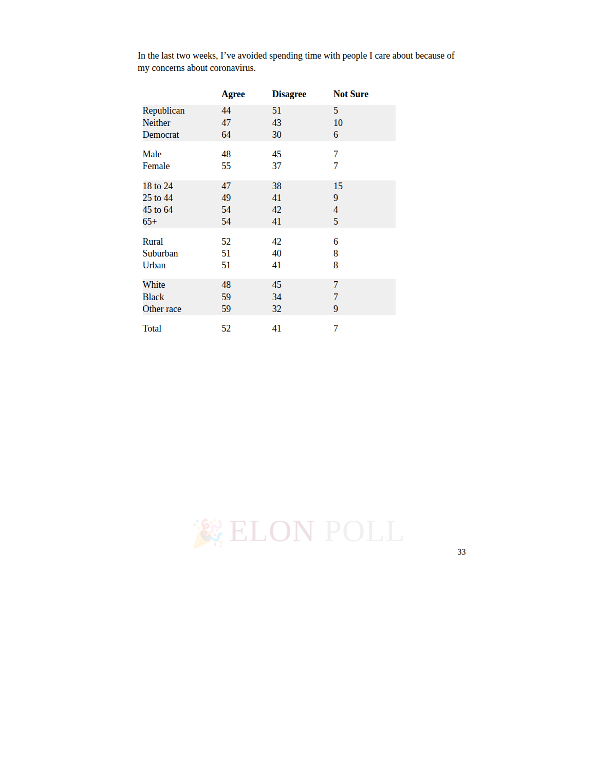In the last two weeks, I’ve avoided spending time with people I care about because of my concerns about coronavirus.
| | Agree | Disagree | Not Sure |
| --- | --- | --- | --- |
| Republican | 44 | 51 | 5 |
| Neither | 47 | 43 | 10 |
| Democrat | 64 | 30 | 6 |
| Male | 48 | 45 | 7 |
| Female | 55 | 37 | 7 |
| 18 to 24 | 47 | 38 | 15 |
| 25 to 44 | 49 | 41 | 9 |
| 45 to 64 | 54 | 42 | 4 |
| 65+ | 54 | 41 | 5 |
| Rural | 52 | 42 | 6 |
| Suburban | 51 | 40 | 8 |
| Urban | 51 | 41 | 8 |
| White | 48 | 45 | 7 |
| Black | 59 | 34 | 7 |
| Other race | 59 | 32 | 9 |
| Total | 52 | 41 | 7 |
🎉ELON POLL
33